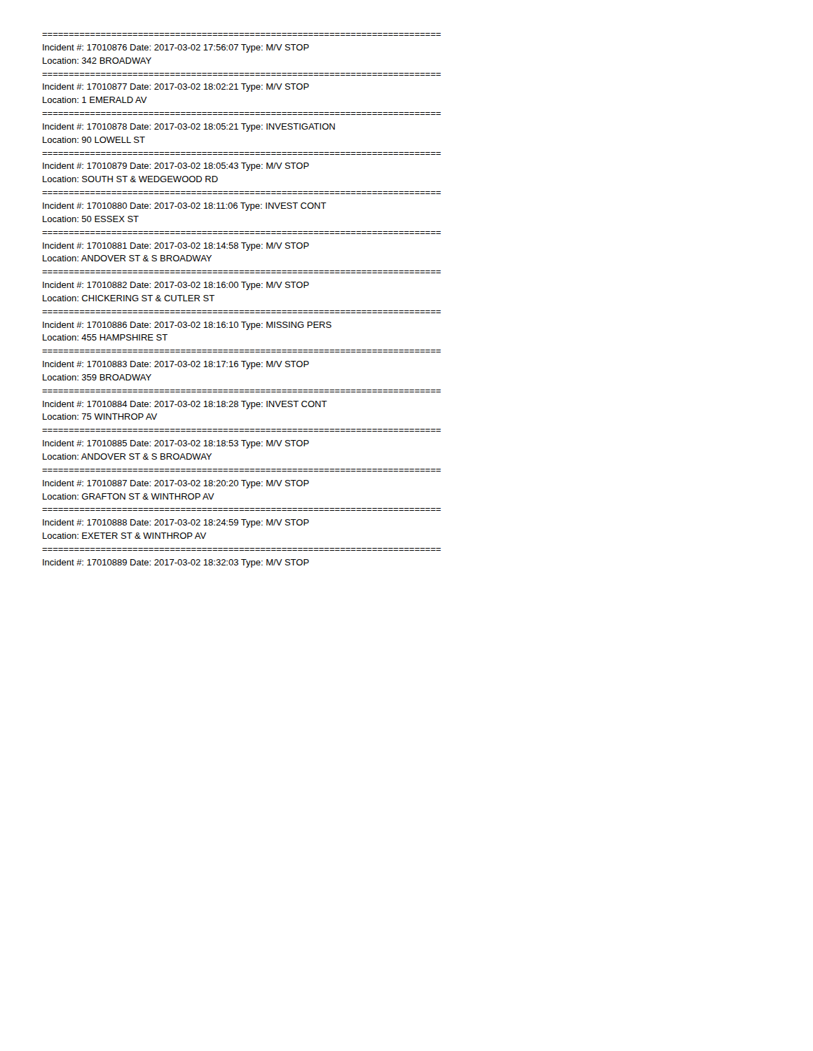===========================================================================
Incident #: 17010876 Date: 2017-03-02 17:56:07 Type: M/V STOP
Location: 342 BROADWAY
===========================================================================
Incident #: 17010877 Date: 2017-03-02 18:02:21 Type: M/V STOP
Location: 1 EMERALD AV
===========================================================================
Incident #: 17010878 Date: 2017-03-02 18:05:21 Type: INVESTIGATION
Location: 90 LOWELL ST
===========================================================================
Incident #: 17010879 Date: 2017-03-02 18:05:43 Type: M/V STOP
Location: SOUTH ST & WEDGEWOOD RD
===========================================================================
Incident #: 17010880 Date: 2017-03-02 18:11:06 Type: INVEST CONT
Location: 50 ESSEX ST
===========================================================================
Incident #: 17010881 Date: 2017-03-02 18:14:58 Type: M/V STOP
Location: ANDOVER ST & S BROADWAY
===========================================================================
Incident #: 17010882 Date: 2017-03-02 18:16:00 Type: M/V STOP
Location: CHICKERING ST & CUTLER ST
===========================================================================
Incident #: 17010886 Date: 2017-03-02 18:16:10 Type: MISSING PERS
Location: 455 HAMPSHIRE ST
===========================================================================
Incident #: 17010883 Date: 2017-03-02 18:17:16 Type: M/V STOP
Location: 359 BROADWAY
===========================================================================
Incident #: 17010884 Date: 2017-03-02 18:18:28 Type: INVEST CONT
Location: 75 WINTHROP AV
===========================================================================
Incident #: 17010885 Date: 2017-03-02 18:18:53 Type: M/V STOP
Location: ANDOVER ST & S BROADWAY
===========================================================================
Incident #: 17010887 Date: 2017-03-02 18:20:20 Type: M/V STOP
Location: GRAFTON ST & WINTHROP AV
===========================================================================
Incident #: 17010888 Date: 2017-03-02 18:24:59 Type: M/V STOP
Location: EXETER ST & WINTHROP AV
===========================================================================
Incident #: 17010889 Date: 2017-03-02 18:32:03 Type: M/V STOP